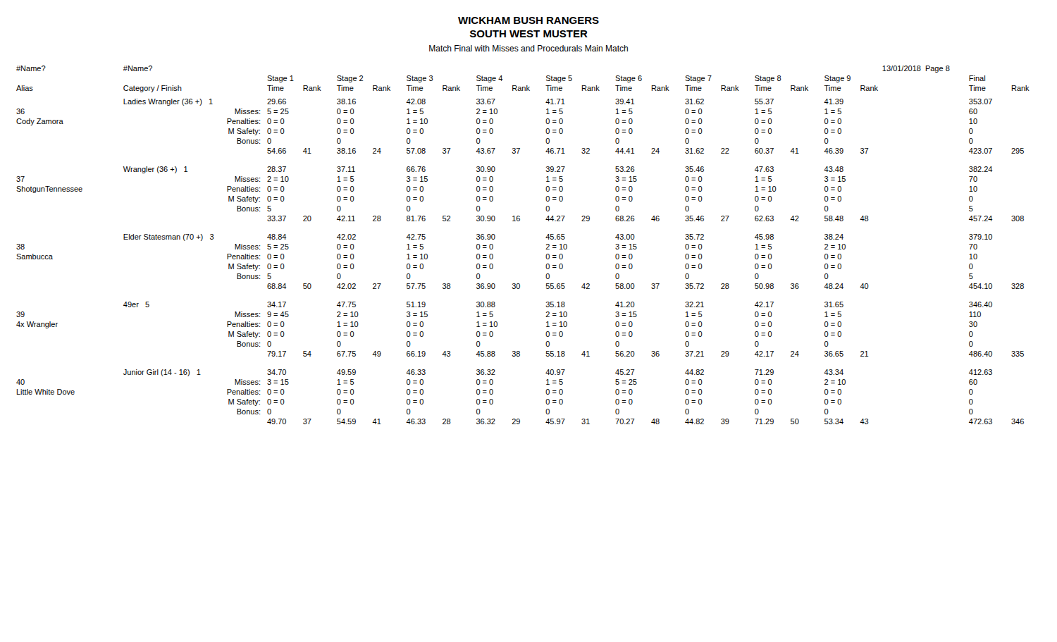WICKHAM BUSH RANGERS
SOUTH WEST MUSTER
Match Final with Misses and Procedurals Main Match
| #Name? | #Name? | | 13/01/2018 | Page 8 | | |
| | | Stage 1 | Stage 2 | Stage 3 | Stage 4 | Stage 5 | Stage 6 | Stage 7 | Stage 8 | Stage 9 | | Final |
| Alias | Category / Finish | Time | Rank | Time | Rank | Time | Rank | Time | Rank | Time | Rank | Time | Rank | Time | Rank | Time | Rank | Time | Rank | | Time | Rank |
| | Ladies Wrangler (36 +) 1 | 29.66 | | 38.16 | | 42.08 | | 33.67 | | 41.71 | | 39.41 | | 31.62 | | 55.37 | | 41.39 | | | 353.07 | |
| 36 | Misses: | 5 = 25 | 0 = 0 | 1 = 5 | 2 = 10 | 1 = 5 | 1 = 5 | 0 = 0 | 1 = 5 | 1 = 5 | | 60 | |
| Cody Zamora | Penalties: | 0 = 0 | 0 = 0 | 1 = 10 | 0 = 0 | 0 = 0 | 0 = 0 | 0 = 0 | 0 = 0 | 0 = 0 | | 10 | |
| | M Safety: | 0 = 0 | 0 = 0 | 0 = 0 | 0 = 0 | 0 = 0 | 0 = 0 | 0 = 0 | 0 = 0 | 0 = 0 | | 0 | |
| | Bonus: | 0 | 0 | 0 | 0 | 0 | 0 | 0 | 0 | 0 | | 0 | |
| | | 54.66 | 41 | 38.16 | 24 | 57.08 | 37 | 43.67 | 37 | 46.71 | 32 | 44.41 | 24 | 31.62 | 22 | 60.37 | 41 | 46.39 | 37 | | 423.07 | 295 |
| | Wrangler (36 +) 1 | 28.37 | | 37.11 | | 66.76 | | 30.90 | | 39.27 | | 53.26 | | 35.46 | | 47.63 | | 43.48 | | | 382.24 | |
| 37 | Misses: | 2 = 10 | 1 = 5 | 3 = 15 | 0 = 0 | 1 = 5 | 3 = 15 | 0 = 0 | 1 = 5 | 3 = 15 | | 70 | |
| ShotgunTennessee | Penalties: | 0 = 0 | 0 = 0 | 0 = 0 | 0 = 0 | 0 = 0 | 0 = 0 | 0 = 0 | 1 = 10 | 0 = 0 | | 10 | |
| | M Safety: | 0 = 0 | 0 = 0 | 0 = 0 | 0 = 0 | 0 = 0 | 0 = 0 | 0 = 0 | 0 = 0 | 0 = 0 | | 0 | |
| | Bonus: | 5 | 0 | 0 | 0 | 0 | 0 | 0 | 0 | 0 | | 5 | |
| | | 33.37 | 20 | 42.11 | 28 | 81.76 | 52 | 30.90 | 16 | 44.27 | 29 | 68.26 | 46 | 35.46 | 27 | 62.63 | 42 | 58.48 | 48 | | 457.24 | 308 |
| | Elder Statesman (70 +) 3 | 48.84 | | 42.02 | | 42.75 | | 36.90 | | 45.65 | | 43.00 | | 35.72 | | 45.98 | | 38.24 | | | 379.10 | |
| 38 | Misses: | 5 = 25 | 0 = 0 | 1 = 5 | 0 = 0 | 2 = 10 | 3 = 15 | 0 = 0 | 1 = 5 | 2 = 10 | | 70 | |
| Sambucca | Penalties: | 0 = 0 | 0 = 0 | 1 = 10 | 0 = 0 | 0 = 0 | 0 = 0 | 0 = 0 | 0 = 0 | 0 = 0 | | 10 | |
| | M Safety: | 0 = 0 | 0 = 0 | 0 = 0 | 0 = 0 | 0 = 0 | 0 = 0 | 0 = 0 | 0 = 0 | 0 = 0 | | 0 | |
| | Bonus: | 5 | 0 | 0 | 0 | 0 | 0 | 0 | 0 | 0 | | 5 | |
| | | 68.84 | 50 | 42.02 | 27 | 57.75 | 38 | 36.90 | 30 | 55.65 | 42 | 58.00 | 37 | 35.72 | 28 | 50.98 | 36 | 48.24 | 40 | | 454.10 | 328 |
| | 49er 5 | 34.17 | | 47.75 | | 51.19 | | 30.88 | | 35.18 | | 41.20 | | 32.21 | | 42.17 | | 31.65 | | | 346.40 | |
| 39 | Misses: | 9 = 45 | 2 = 10 | 3 = 15 | 1 = 5 | 2 = 10 | 3 = 15 | 1 = 5 | 0 = 0 | 1 = 5 | | 110 | |
| 4x Wrangler | Penalties: | 0 = 0 | 1 = 10 | 0 = 0 | 1 = 10 | 1 = 10 | 0 = 0 | 0 = 0 | 0 = 0 | 0 = 0 | | 30 | |
| | M Safety: | 0 = 0 | 0 = 0 | 0 = 0 | 0 = 0 | 0 = 0 | 0 = 0 | 0 = 0 | 0 = 0 | 0 = 0 | | 0 | |
| | Bonus: | 0 | 0 | 0 | 0 | 0 | 0 | 0 | 0 | 0 | | 0 | |
| | | 79.17 | 54 | 67.75 | 49 | 66.19 | 43 | 45.88 | 38 | 55.18 | 41 | 56.20 | 36 | 37.21 | 29 | 42.17 | 24 | 36.65 | 21 | | 486.40 | 335 |
| | Junior Girl (14 - 16) 1 | 34.70 | | 49.59 | | 46.33 | | 36.32 | | 40.97 | | 45.27 | | 44.82 | | 71.29 | | 43.34 | | | 412.63 | |
| 40 | Misses: | 3 = 15 | 1 = 5 | 0 = 0 | 0 = 0 | 1 = 5 | 5 = 25 | 0 = 0 | 0 = 0 | 2 = 10 | | 60 | |
| Little White Dove | Penalties: | 0 = 0 | 0 = 0 | 0 = 0 | 0 = 0 | 0 = 0 | 0 = 0 | 0 = 0 | 0 = 0 | 0 = 0 | | 0 | |
| | M Safety: | 0 = 0 | 0 = 0 | 0 = 0 | 0 = 0 | 0 = 0 | 0 = 0 | 0 = 0 | 0 = 0 | 0 = 0 | | 0 | |
| | Bonus: | 0 | 0 | 0 | 0 | 0 | 0 | 0 | 0 | 0 | | 0 | |
| | | 49.70 | 37 | 54.59 | 41 | 46.33 | 28 | 36.32 | 29 | 45.97 | 31 | 70.27 | 48 | 44.82 | 39 | 71.29 | 50 | 53.34 | 43 | | 472.63 | 346 |